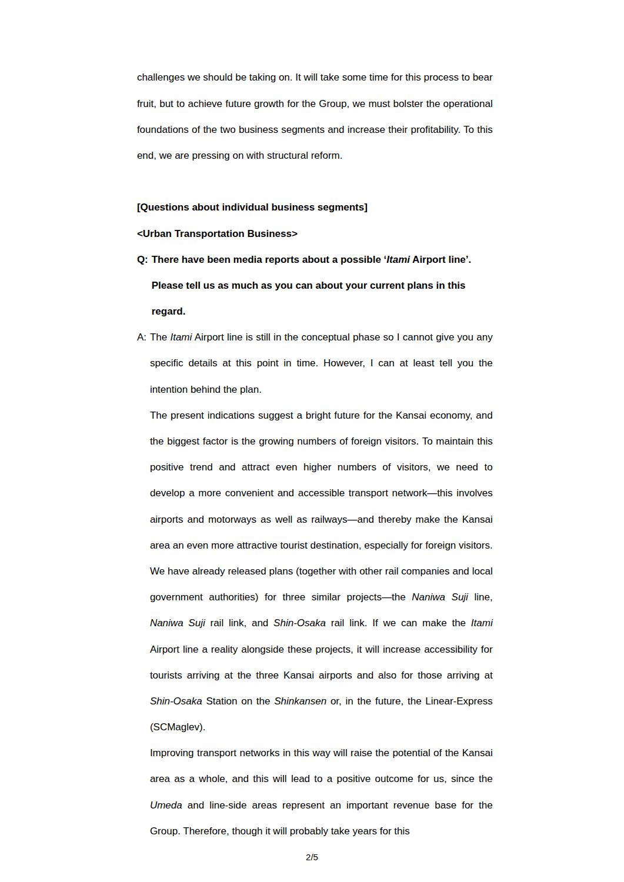challenges we should be taking on. It will take some time for this process to bear fruit, but to achieve future growth for the Group, we must bolster the operational foundations of the two business segments and increase their profitability. To this end, we are pressing on with structural reform.
[Questions about individual business segments]
<Urban Transportation Business>
Q:
There have been media reports about a possible ‘Itami Airport line’. Please tell us as much as you can about your current plans in this regard.
A:
The Itami Airport line is still in the conceptual phase so I cannot give you any specific details at this point in time. However, I can at least tell you the intention behind the plan.
The present indications suggest a bright future for the Kansai economy, and the biggest factor is the growing numbers of foreign visitors. To maintain this positive trend and attract even higher numbers of visitors, we need to develop a more convenient and accessible transport network—this involves airports and motorways as well as railways—and thereby make the Kansai area an even more attractive tourist destination, especially for foreign visitors. We have already released plans (together with other rail companies and local government authorities) for three similar projects—the Naniwa Suji line, Naniwa Suji rail link, and Shin-Osaka rail link. If we can make the Itami Airport line a reality alongside these projects, it will increase accessibility for tourists arriving at the three Kansai airports and also for those arriving at Shin-Osaka Station on the Shinkansen or, in the future, the Linear-Express (SCMaglev).
Improving transport networks in this way will raise the potential of the Kansai area as a whole, and this will lead to a positive outcome for us, since the Umeda and line-side areas represent an important revenue base for the Group. Therefore, though it will probably take years for this
2/5